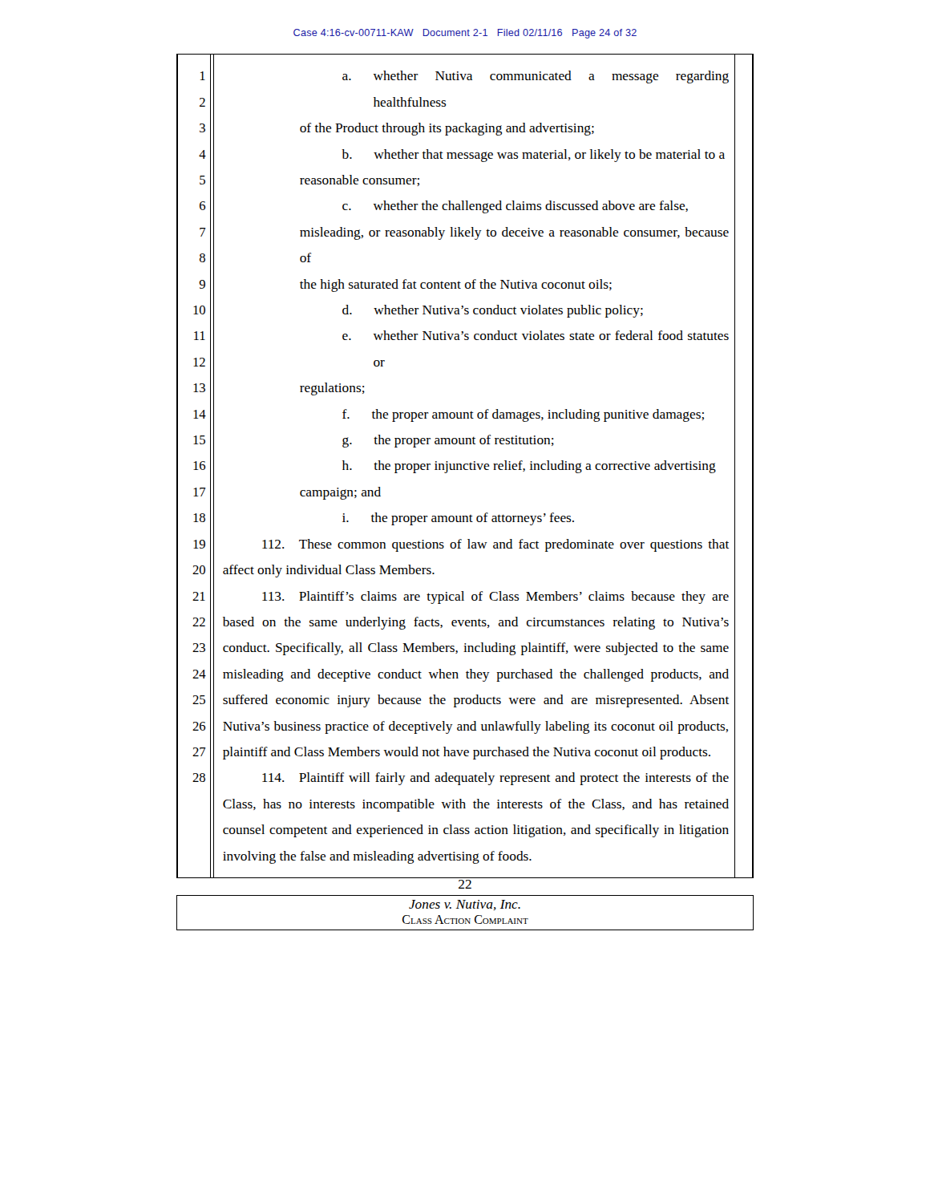Case 4:16-cv-00711-KAW Document 2-1 Filed 02/11/16 Page 24 of 32
1
2
3
4
5
6
7
8
9
10
11
12
13
14
15
16
17
18
19
20
21
22
23
24
25
26
27
28
a. whether Nutiva communicated a message regarding healthfulness
of the Product through its packaging and advertising;
b. whether that message was material, or likely to be material to a
reasonable consumer;
c. whether the challenged claims discussed above are false,
misleading, or reasonably likely to deceive a reasonable consumer, because of
the high saturated fat content of the Nutiva coconut oils;
d. whether Nutiva’s conduct violates public policy;
e. whether Nutiva’s conduct violates state or federal food statutes or
regulations;
f. the proper amount of damages, including punitive damages;
g. the proper amount of restitution;
h. the proper injunctive relief, including a corrective advertising
campaign; and
i. the proper amount of attorneys’ fees.
112. These common questions of law and fact predominate over questions that affect only individual Class Members.
113. Plaintiff’s claims are typical of Class Members’ claims because they are based on the same underlying facts, events, and circumstances relating to Nutiva’s conduct. Specifically, all Class Members, including plaintiff, were subjected to the same misleading and deceptive conduct when they purchased the challenged products, and suffered economic injury because the products were and are misrepresented. Absent Nutiva’s business practice of deceptively and unlawfully labeling its coconut oil products, plaintiff and Class Members would not have purchased the Nutiva coconut oil products.
114. Plaintiff will fairly and adequately represent and protect the interests of the Class, has no interests incompatible with the interests of the Class, and has retained counsel competent and experienced in class action litigation, and specifically in litigation involving the false and misleading advertising of foods.
22
Jones v. Nutiva, Inc.
Class Action Complaint